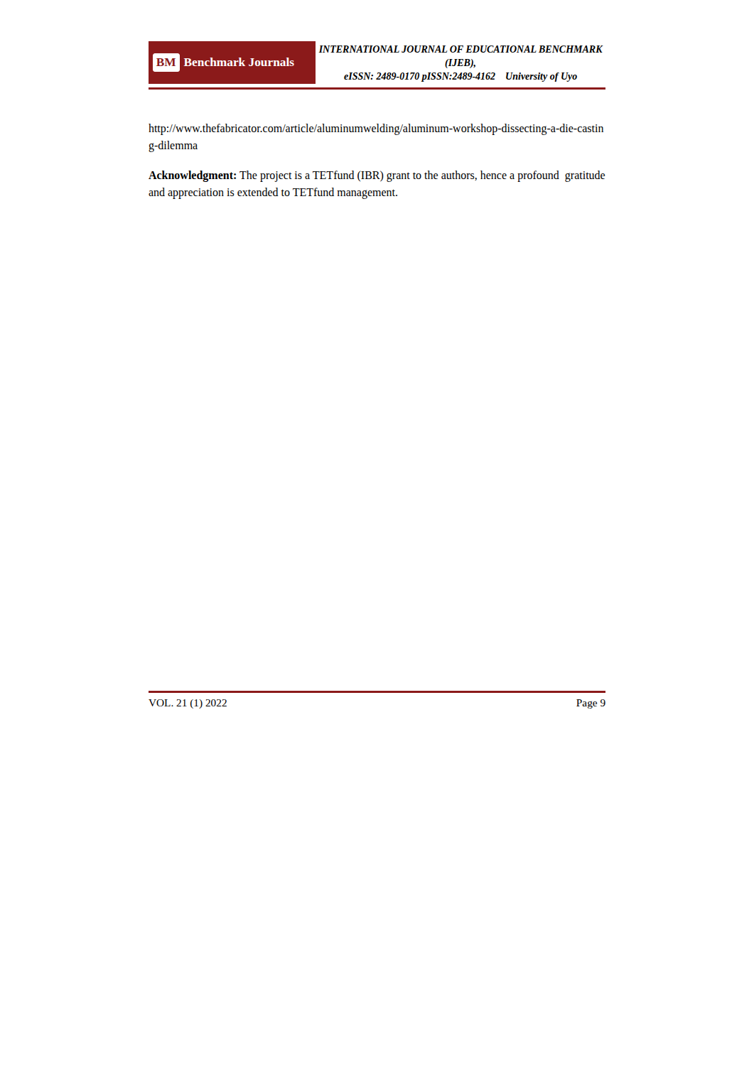BM Benchmark Journals
INTERNATIONAL JOURNAL OF EDUCATIONAL BENCHMARK (IJEB), eISSN: 2489-0170 pISSN:2489-4162 University of Uyo
http://www.thefabricator.com/article/aluminumwelding/aluminum-workshop-dissecting-a-die-casting-dilemma
Acknowledgment: The project is a TETfund (IBR) grant to the authors, hence a profound gratitude and appreciation is extended to TETfund management.
VOL. 21 (1) 2022 Page 9